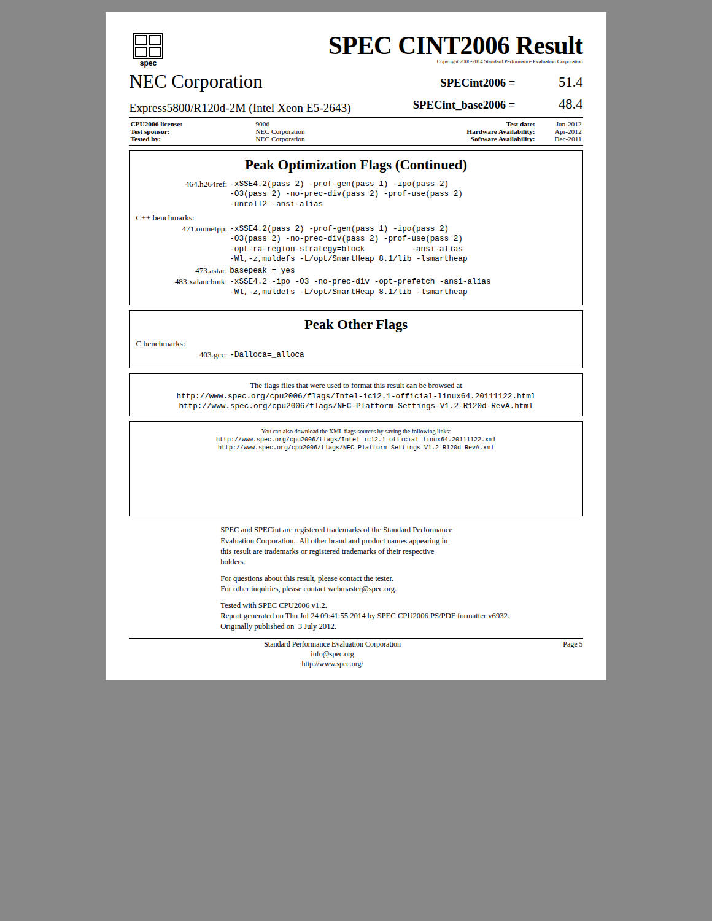spec
SPEC CINT2006 Result
Copyright 2006-2014 Standard Performance Evaluation Corporation
NEC Corporation
SPECint2006 = 51.4
Express5800/R120d-2M (Intel Xeon E5-2643)
SPECint_base2006 = 48.4
| CPU2006 license: | 9006 | Test date: | Jun-2012 |
| Test sponsor: | NEC Corporation | Hardware Availability: | Apr-2012 |
| Tested by: | NEC Corporation | Software Availability: | Dec-2011 |
Peak Optimization Flags (Continued)
464.h264ref:
-xSSE4.2(pass 2) -prof-gen(pass 1) -ipo(pass 2) -O3(pass 2) -no-prec-div(pass 2) -prof-use(pass 2) -unroll2 -ansi-alias
C++ benchmarks:
471.omnetpp:
-xSSE4.2(pass 2) -prof-gen(pass 1) -ipo(pass 2) -O3(pass 2) -no-prec-div(pass 2) -prof-use(pass 2) -opt-ra-region-strategy=block -ansi-alias -Wl,-z,muldefs -L/opt/SmartHeap_8.1/lib -lsmartheap
473.astar:
basepeak = yes
483.xalancbmk:
-xSSE4.2 -ipo -O3 -no-prec-div -opt-prefetch -ansi-alias -Wl,-z,muldefs -L/opt/SmartHeap_8.1/lib -lsmartheap
Peak Other Flags
C benchmarks:
403.gcc:
-Dalloca=_alloca
The flags files that were used to format this result can be browsed at
http://www.spec.org/cpu2006/flags/Intel-ic12.1-official-linux64.20111122.html
http://www.spec.org/cpu2006/flags/NEC-Platform-Settings-V1.2-R120d-RevA.html
You can also download the XML flags sources by saving the following links:
http://www.spec.org/cpu2006/flags/Intel-ic12.1-official-linux64.20111122.xml
http://www.spec.org/cpu2006/flags/NEC-Platform-Settings-V1.2-R120d-RevA.xml
SPEC and SPECint are registered trademarks of the Standard Performance
Evaluation Corporation. All other brand and product names appearing in
this result are trademarks or registered trademarks of their respective
holders.
For questions about this result, please contact the tester.
For other inquiries, please contact webmaster@spec.org.
Tested with SPEC CPU2006 v1.2.
Report generated on Thu Jul 24 09:41:55 2014 by SPEC CPU2006 PS/PDF formatter v6932.
Originally published on 3 July 2012.
Standard Performance Evaluation Corporation
info@spec.org
http://www.spec.org/
Page 5